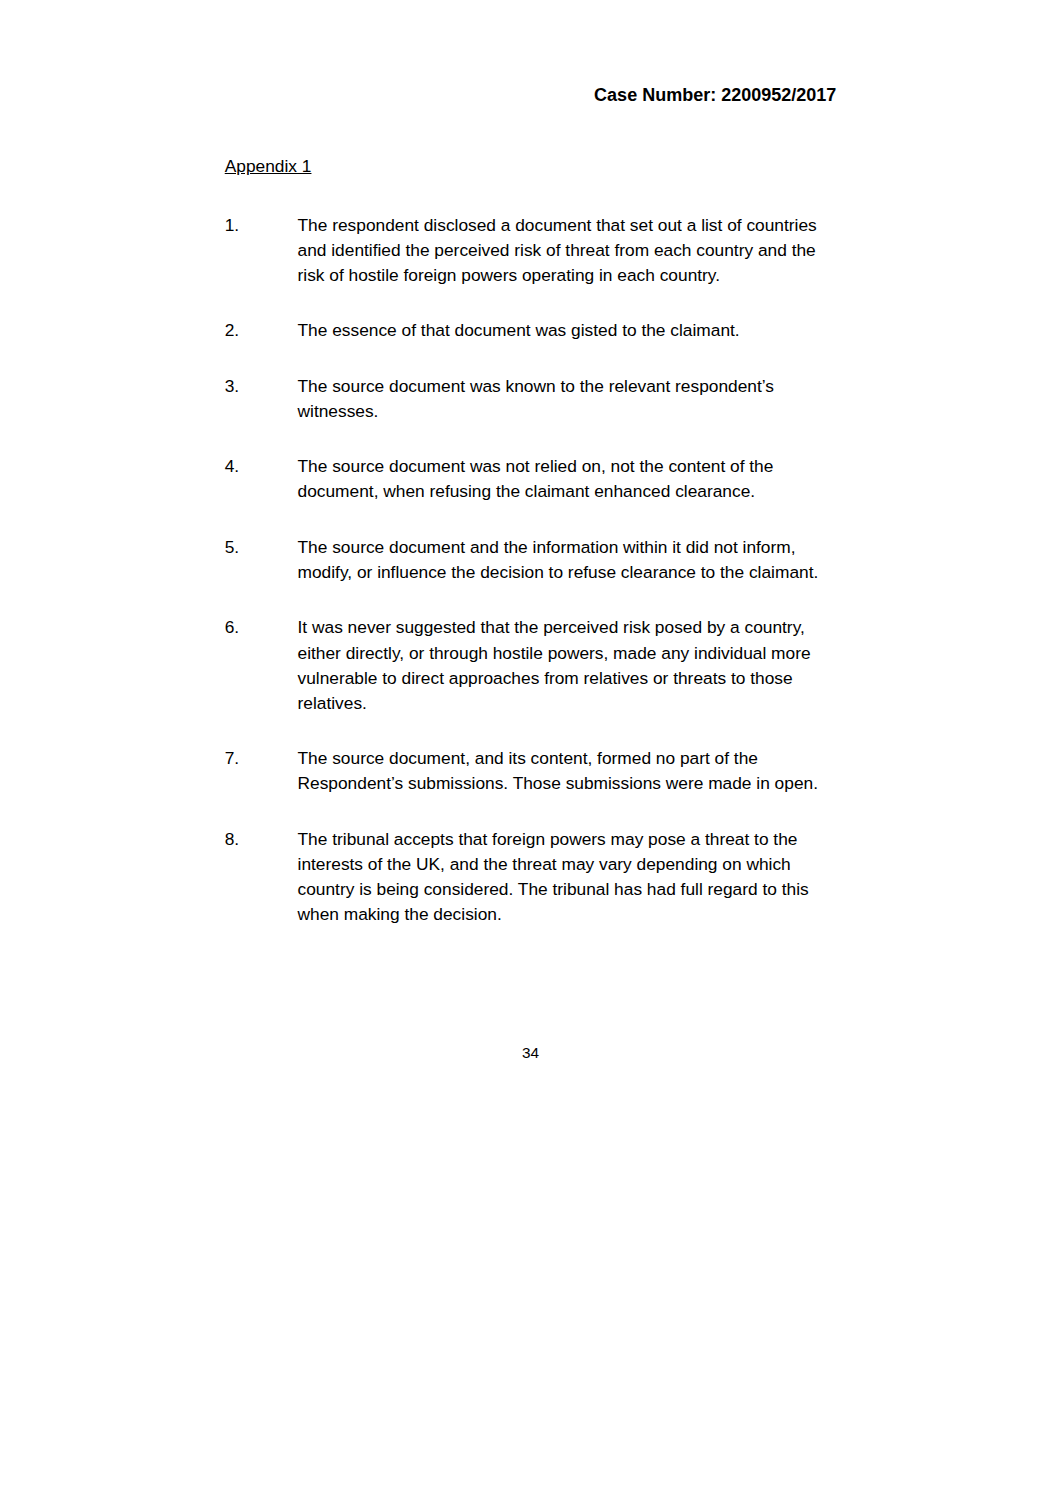Case Number: 2200952/2017
Appendix 1
1. The respondent disclosed a document that set out a list of countries and identified the perceived risk of threat from each country and the risk of hostile foreign powers operating in each country.
2. The essence of that document was gisted to the claimant.
3. The source document was known to the relevant respondent’s witnesses.
4. The source document was not relied on, not the content of the document, when refusing the claimant enhanced clearance.
5. The source document and the information within it did not inform, modify, or influence the decision to refuse clearance to the claimant.
6. It was never suggested that the perceived risk posed by a country, either directly, or through hostile powers, made any individual more vulnerable to direct approaches from relatives or threats to those relatives.
7. The source document, and its content, formed no part of the Respondent’s submissions. Those submissions were made in open.
8. The tribunal accepts that foreign powers may pose a threat to the interests of the UK, and the threat may vary depending on which country is being considered. The tribunal has had full regard to this when making the decision.
34